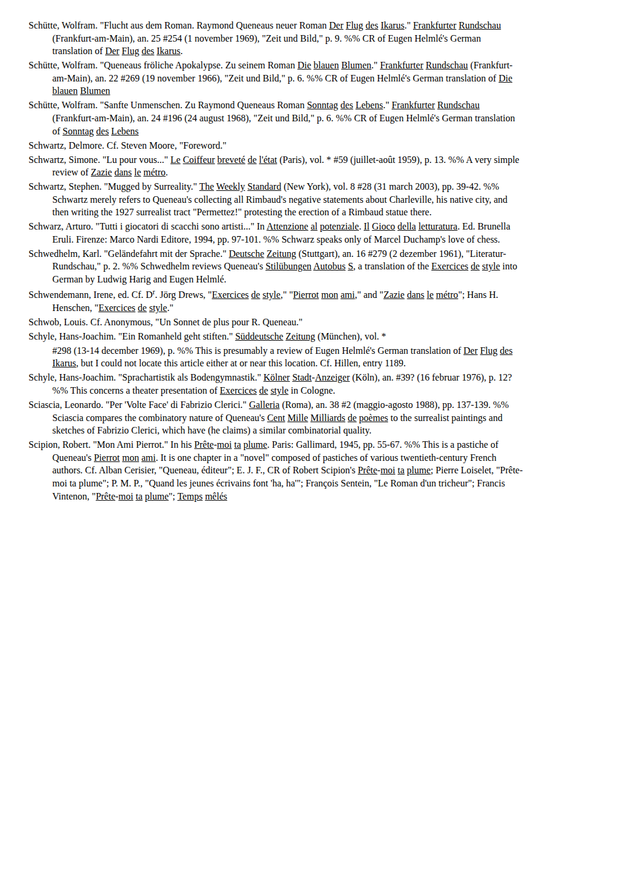Schütte, Wolfram. "Flucht aus dem Roman. Raymond Queneaus neuer Roman Der Flug des Ikarus." Frankfurter Rundschau (Frankfurt-am-Main), an. 25 #254 (1 november 1969), "Zeit und Bild," p. 9. %% CR of Eugen Helmlé's German translation of Der Flug des Ikarus.
Schütte, Wolfram. "Queneaus fröliche Apokalypse. Zu seinem Roman Die blauen Blumen." Frankfurter Rundschau (Frankfurt-am-Main), an. 22 #269 (19 november 1966), "Zeit und Bild," p. 6. %% CR of Eugen Helmlé's German translation of Die blauen Blumen
Schütte, Wolfram. "Sanfte Unmenschen. Zu Raymond Queneaus Roman Sonntag des Lebens." Frankfurter Rundschau (Frankfurt-am-Main), an. 24 #196 (24 august 1968), "Zeit und Bild," p. 6. %% CR of Eugen Helmlé's German translation of Sonntag des Lebens
Schwartz, Delmore. Cf. Steven Moore, "Foreword."
Schwartz, Simone. "Lu pour vous..." Le Coiffeur breveté de l'état (Paris), vol. * #59 (juillet-août 1959), p. 13. %% A very simple review of Zazie dans le métro.
Schwartz, Stephen. "Mugged by Surreality." The Weekly Standard (New York), vol. 8 #28 (31 march 2003), pp. 39-42. %% Schwartz merely refers to Queneau's collecting all Rimbaud's negative statements about Charleville, his native city, and then writing the 1927 surrealist tract "Permettez!" protesting the erection of a Rimbaud statue there.
Schwarz, Arturo. "Tutti i giocatori di scacchi sono artisti..." In Attenzione al potenziale. Il Gioco della letturatura. Ed. Brunella Eruli. Firenze: Marco Nardi Editore, 1994, pp. 97-101. %% Schwarz speaks only of Marcel Duchamp's love of chess.
Schwedhelm, Karl. "Geländefahrt mit der Sprache." Deutsche Zeitung (Stuttgart), an. 16 #279 (2 dezember 1961), "Literatur-Rundschau," p. 2. %% Schwedhelm reviews Queneau's Stilübungen Autobus S, a translation of the Exercices de style into German by Ludwig Harig and Eugen Helmlé.
Schwendemann, Irene, ed. Cf. Dr. Jörg Drews, "Exercices de style," "Pierrot mon ami," and "Zazie dans le métro"; Hans H. Henschen, "Exercices de style."
Schwob, Louis. Cf. Anonymous, "Un Sonnet de plus pour R. Queneau."
Schyle, Hans-Joachim. "Ein Romanheld geht stiften." Süddeutsche Zeitung (München), vol. *
#298 (13-14 december 1969), p. %% This is presumably a review of Eugen Helmlé's German translation of Der Flug des Ikarus, but I could not locate this article either at or near this location. Cf. Hillen, entry 1189.
Schyle, Hans-Joachim. "Sprachartistik als Bodengymnastik." Kölner Stadt-Anzeiger (Köln), an. #39? (16 februar 1976), p. 12? %% This concerns a theater presentation of Exercices de style in Cologne.
Sciascia, Leonardo. "Per 'Volte Face' di Fabrizio Clerici." Galleria (Roma), an. 38 #2 (maggio-agosto 1988), pp. 137-139. %% Sciascia compares the combinatory nature of Queneau's Cent Mille Milliards de poèmes to the surrealist paintings and sketches of Fabrizio Clerici, which have (he claims) a similar combinatorial quality.
Scipion, Robert. "Mon Ami Pierrot." In his Prête-moi ta plume. Paris: Gallimard, 1945, pp. 55-67. %% This is a pastiche of Queneau's Pierrot mon ami. It is one chapter in a "novel" composed of pastiches of various twentieth-century French authors. Cf. Alban Cerisier, "Queneau, éditeur"; E. J. F., CR of Robert Scipion's Prête-moi ta plume; Pierre Loiselet, "Prête-moi ta plume"; P. M. P., "Quand les jeunes écrivains font 'ha, ha'"; François Sentein, "Le Roman d'un tricheur"; Francis Vintenon, "Prête-moi ta plume"; Temps mêlés